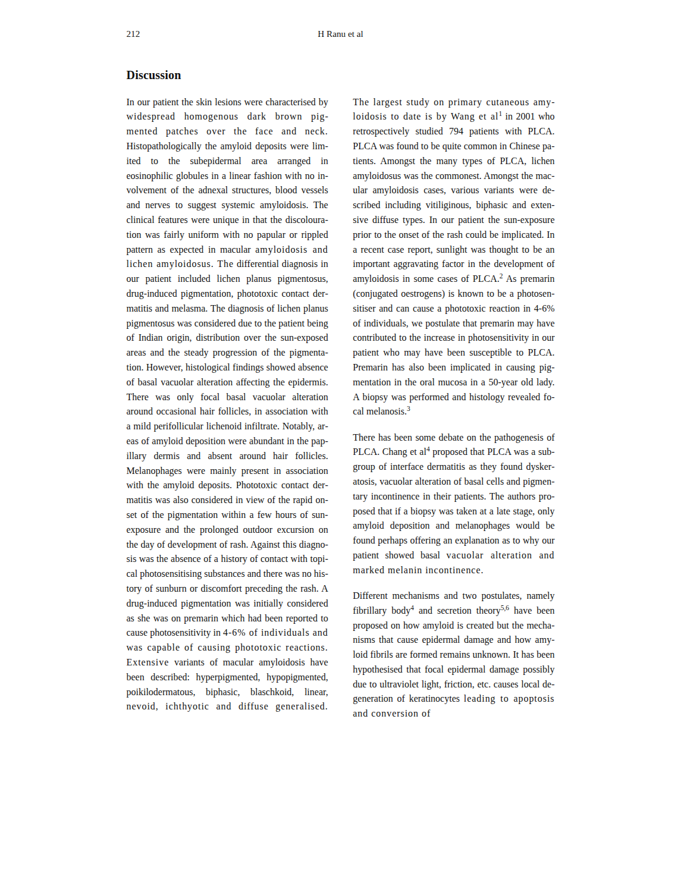212
H Ranu et al
Discussion
In our patient the skin lesions were characterised by widespread homogenous dark brown pigmented patches over the face and neck. Histopathologically the amyloid deposits were limited to the subepidermal area arranged in eosinophilic globules in a linear fashion with no involvement of the adnexal structures, blood vessels and nerves to suggest systemic amyloidosis. The clinical features were unique in that the discolouration was fairly uniform with no papular or rippled pattern as expected in macular amyloidosis and lichen amyloidosus. The differential diagnosis in our patient included lichen planus pigmentosus, drug-induced pigmentation, phototoxic contact dermatitis and melasma. The diagnosis of lichen planus pigmentosus was considered due to the patient being of Indian origin, distribution over the sun-exposed areas and the steady progression of the pigmentation. However, histological findings showed absence of basal vacuolar alteration affecting the epidermis. There was only focal basal vacuolar alteration around occasional hair follicles, in association with a mild perifollicular lichenoid infiltrate. Notably, areas of amyloid deposition were abundant in the papillary dermis and absent around hair follicles. Melanophages were mainly present in association with the amyloid deposits. Phototoxic contact dermatitis was also considered in view of the rapid onset of the pigmentation within a few hours of sun-exposure and the prolonged outdoor excursion on the day of development of rash. Against this diagnosis was the absence of a history of contact with topical photosensitising substances and there was no history of sunburn or discomfort preceding the rash. A drug-induced pigmentation was initially considered as she was on premarin which had been reported to cause photosensitivity in 4-6% of individuals and was capable of causing phototoxic reactions. Extensive variants of macular amyloidosis have been described: hyperpigmented, hypopigmented, poikilodermatous, biphasic, blaschkoid, linear, nevoid, ichthyotic and diffuse generalised. The largest study on primary cutaneous amyloidosis to date is by Wang et al1 in 2001 who retrospectively studied 794 patients with PLCA. PLCA was found to be quite common in Chinese patients. Amongst the many types of PLCA, lichen amyloidosus was the commonest. Amongst the macular amyloidosis cases, various variants were described including vitiliginous, biphasic and extensive diffuse types. In our patient the sun-exposure prior to the onset of the rash could be implicated. In a recent case report, sunlight was thought to be an important aggravating factor in the development of amyloidosis in some cases of PLCA.2 As premarin (conjugated oestrogens) is known to be a photosensitiser and can cause a phototoxic reaction in 4-6% of individuals, we postulate that premarin may have contributed to the increase in photosensitivity in our patient who may have been susceptible to PLCA. Premarin has also been implicated in causing pigmentation in the oral mucosa in a 50-year old lady. A biopsy was performed and histology revealed focal melanosis.3
There has been some debate on the pathogenesis of PLCA. Chang et al4 proposed that PLCA was a subgroup of interface dermatitis as they found dyskeratosis, vacuolar alteration of basal cells and pigmentary incontinence in their patients. The authors proposed that if a biopsy was taken at a late stage, only amyloid deposition and melanophages would be found perhaps offering an explanation as to why our patient showed basal vacuolar alteration and marked melanin incontinence.
Different mechanisms and two postulates, namely fibrillary body4 and secretion theory5,6 have been proposed on how amyloid is created but the mechanisms that cause epidermal damage and how amyloid fibrils are formed remains unknown. It has been hypothesised that focal epidermal damage possibly due to ultraviolet light, friction, etc. causes local degeneration of keratinocytes leading to apoptosis and conversion of